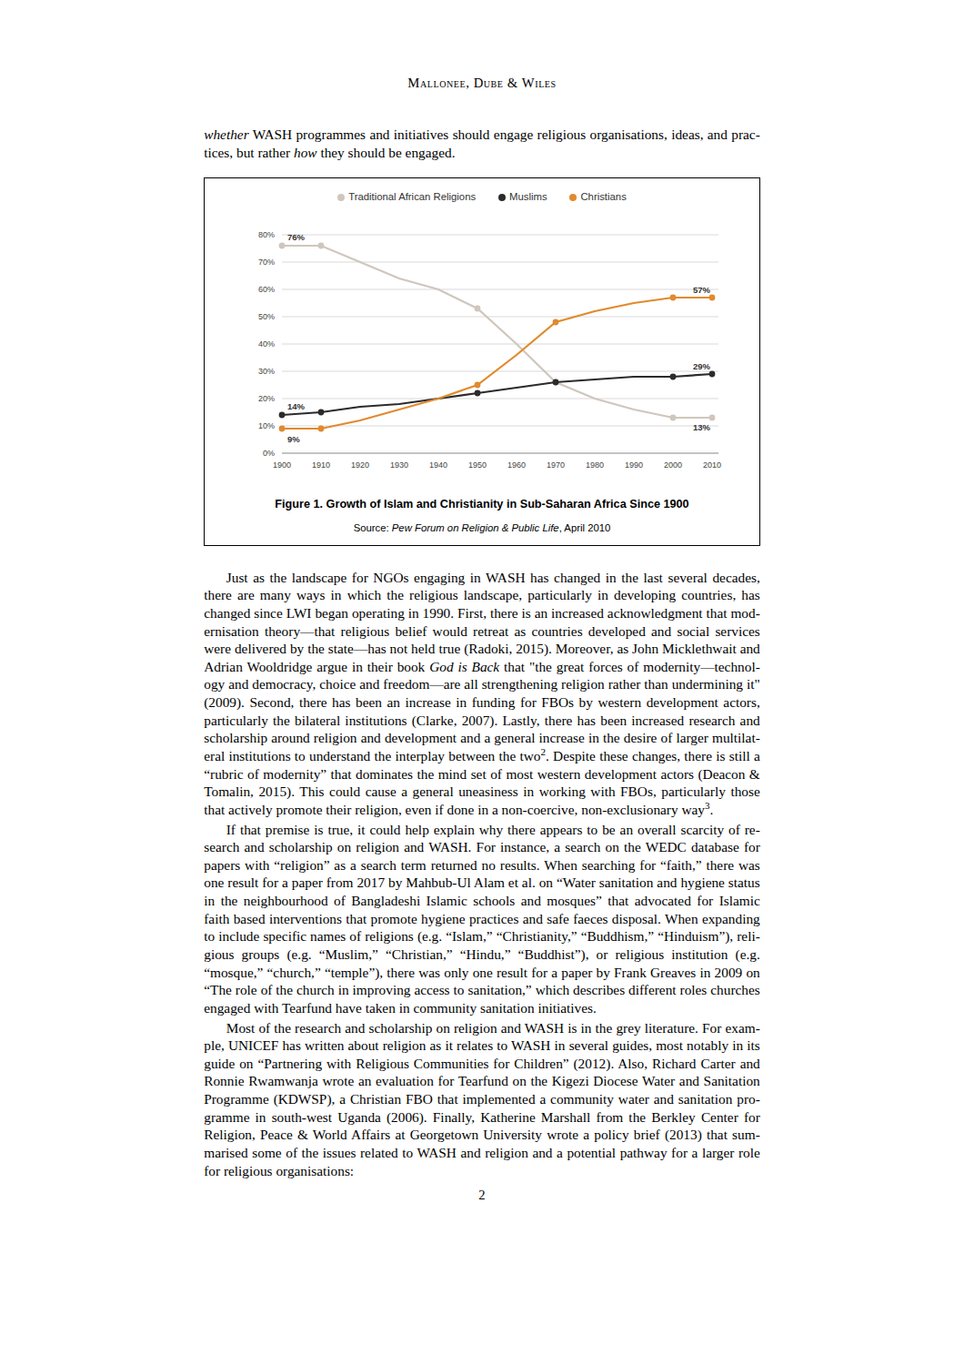Mallonee, Dube & Wiles
whether WASH programmes and initiatives should engage religious organisations, ideas, and practices, but rather how they should be engaged.
Traditional African Religions Muslims Christians
80% 70% 60% 50% 40% 30% 20% 10% 0% 1900 1910 1920 1930 1940 1950 1960 1970 1980 1990 2000 2010 76% 14% 9% 57% 29% 13%
Figure 1. Growth of Islam and Christianity in Sub-Saharan Africa Since 1900
Source: Pew Forum on Religion & Public Life, April 2010
Just as the landscape for NGOs engaging in WASH has changed in the last several decades, there are many ways in which the religious landscape, particularly in developing countries, has changed since LWI began operating in 1990. First, there is an increased acknowledgment that modernisation theory—that religious belief would retreat as countries developed and social services were delivered by the state—has not held true (Radoki, 2015). Moreover, as John Micklethwait and Adrian Wooldridge argue in their book God is Back that "the great forces of modernity—technology and democracy, choice and freedom—are all strengthening religion rather than undermining it" (2009). Second, there has been an increase in funding for FBOs by western development actors, particularly the bilateral institutions (Clarke, 2007). Lastly, there has been increased research and scholarship around religion and development and a general increase in the desire of larger multilateral institutions to understand the interplay between the two2. Despite these changes, there is still a “rubric of modernity” that dominates the mind set of most western development actors (Deacon & Tomalin, 2015). This could cause a general uneasiness in working with FBOs, particularly those that actively promote their religion, even if done in a non-coercive, non-exclusionary way3.
If that premise is true, it could help explain why there appears to be an overall scarcity of research and scholarship on religion and WASH. For instance, a search on the WEDC database for papers with “religion” as a search term returned no results. When searching for “faith,” there was one result for a paper from 2017 by Mahbub-Ul Alam et al. on “Water sanitation and hygiene status in the neighbourhood of Bangladeshi Islamic schools and mosques” that advocated for Islamic faith based interventions that promote hygiene practices and safe faeces disposal. When expanding to include specific names of religions (e.g. “Islam,” “Christianity,” “Buddhism,” “Hinduism”), religious groups (e.g. “Muslim,” “Christian,” “Hindu,” “Buddhist”), or religious institution (e.g. “mosque,” “church,” “temple”), there was only one result for a paper by Frank Greaves in 2009 on “The role of the church in improving access to sanitation,” which describes different roles churches engaged with Tearfund have taken in community sanitation initiatives.
Most of the research and scholarship on religion and WASH is in the grey literature. For example, UNICEF has written about religion as it relates to WASH in several guides, most notably in its guide on “Partnering with Religious Communities for Children” (2012). Also, Richard Carter and Ronnie Rwamwanja wrote an evaluation for Tearfund on the Kigezi Diocese Water and Sanitation Programme (KDWSP), a Christian FBO that implemented a community water and sanitation programme in south-west Uganda (2006). Finally, Katherine Marshall from the Berkley Center for Religion, Peace & World Affairs at Georgetown University wrote a policy brief (2013) that summarised some of the issues related to WASH and religion and a potential pathway for a larger role for religious organisations:
2